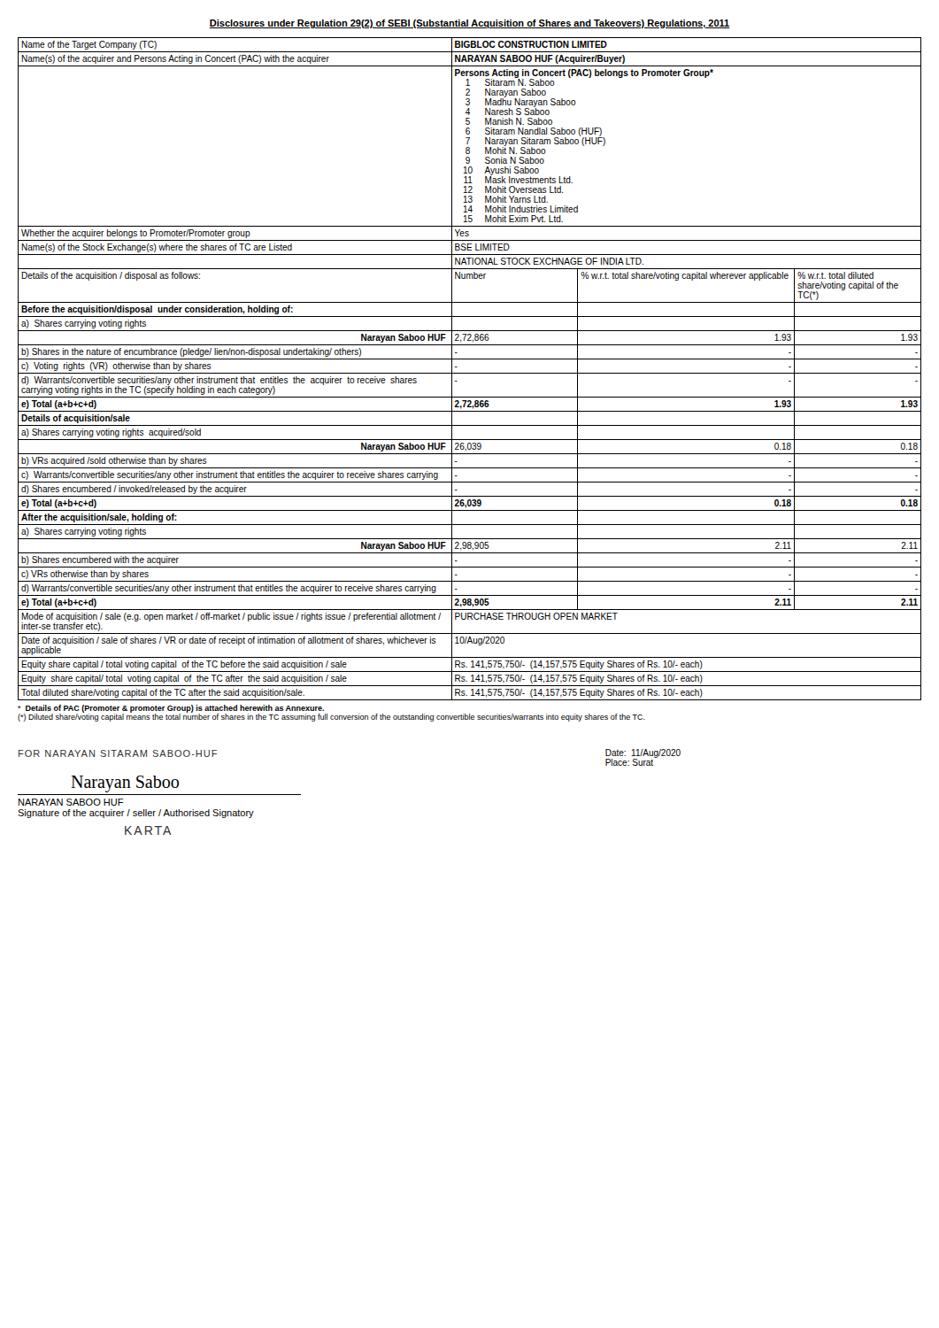Disclosures under Regulation 29(2) of SEBI (Substantial Acquisition of Shares and Takeovers) Regulations, 2011
| Name of the Target Company (TC) | BIGBLOC CONSTRUCTION LIMITED |
| Name(s) of the acquirer and Persons Acting in Concert (PAC) with the acquirer | NARAYAN SABOO HUF (Acquirer/Buyer) |
| | Persons Acting in Concert (PAC) belongs to Promoter Group* / 1 / Sitaram N. Saboo / / 2 / Narayan Saboo / / 3 / Madhu Narayan Saboo / / 4 / Naresh S Saboo / / 5 / Manish N. Saboo / / 6 / Sitaram Nandlal Saboo (HUF) / / 7 / Narayan Sitaram Saboo (HUF) / / 8 / Mohit N. Saboo / / 9 / Sonia N Saboo / / 10 / Ayushi Saboo / / 11 / Mask Investments Ltd. / / 12 / Mohit Overseas Ltd. / / 13 / Mohit Yarns Ltd. / / 14 / Mohit Industries Limited / / 15 / Mohit Exim Pvt. Ltd. / |
| Whether the acquirer belongs to Promoter/Promoter group | Yes |
| Name(s) of the Stock Exchange(s) where the shares of TC are Listed | BSE LIMITED |
| | NATIONAL STOCK EXCHNAGE OF INDIA LTD. |
| Details of the acquisition / disposal as follows: | Number | % w.r.t. total share/voting capital wherever applicable | % w.r.t. total diluted share/voting capital of the TC(*) |
| Before the acquisition/disposal under consideration, holding of: | | | |
| a) Shares carrying voting rights | | | |
| Narayan Saboo HUF | 2,72,866 | 1.93 | 1.93 |
| b) Shares in the nature of encumbrance (pledge/ lien/non-disposal undertaking/ others) | - | - | - |
| c) Voting rights (VR) otherwise than by shares | - | - | - |
| d) Warrants/convertible securities/any other instrument that entitles the acquirer to receive shares carrying voting rights in the TC (specify holding in each category) | - | - | - |
| e) Total (a+b+c+d) | 2,72,866 | 1.93 | 1.93 |
| Details of acquisition/sale | | | |
| a) Shares carrying voting rights acquired/sold | | | |
| Narayan Saboo HUF | 26,039 | 0.18 | 0.18 |
| b) VRs acquired /sold otherwise than by shares | - | - | - |
| c) Warrants/convertible securities/any other instrument that entitles the acquirer to receive shares carrying | - | - | - |
| d) Shares encumbered / invoked/released by the acquirer | - | - | - |
| e) Total (a+b+c+d) | 26,039 | 0.18 | 0.18 |
| After the acquisition/sale, holding of: | | | |
| a) Shares carrying voting rights | | | |
| Narayan Saboo HUF | 2,98,905 | 2.11 | 2.11 |
| b) Shares encumbered with the acquirer | - | - | - |
| c) VRs otherwise than by shares | - | - | - |
| d) Warrants/convertible securities/any other instrument that entitles the acquirer to receive shares carrying | - | - | - |
| e) Total (a+b+c+d) | 2,98,905 | 2.11 | 2.11 |
| Mode of acquisition / sale (e.g. open market / off-market / public issue / rights issue / preferential allotment / inter-se transfer etc). | PURCHASE THROUGH OPEN MARKET |
| Date of acquisition / sale of shares / VR or date of receipt of intimation of allotment of shares, whichever is applicable | 10/Aug/2020 |
| Equity share capital / total voting capital of the TC before the said acquisition / sale | Rs. 141,575,750/- (14,157,575 Equity Shares of Rs. 10/- each) |
| Equity share capital/ total voting capital of the TC after the said acquisition / sale | Rs. 141,575,750/- (14,157,575 Equity Shares of Rs. 10/- each) |
| Total diluted share/voting capital of the TC after the said acquisition/sale. | Rs. 141,575,750/- (14,157,575 Equity Shares of Rs. 10/- each) |
* Details of PAC (Promoter & promoter Group) is attached herewith as Annexure.
(*) Diluted share/voting capital means the total number of shares in the TC assuming full conversion of the outstanding convertible securities/warrants into equity shares of the TC.
FOR NARAYAN SITARAM SABOO-HUF
Narayan Saboo
NARAYAN SABOO HUF
Signature of the acquirer / seller / Authorised Signatory
KARTA
Date: 11/Aug/2020
Place: Surat